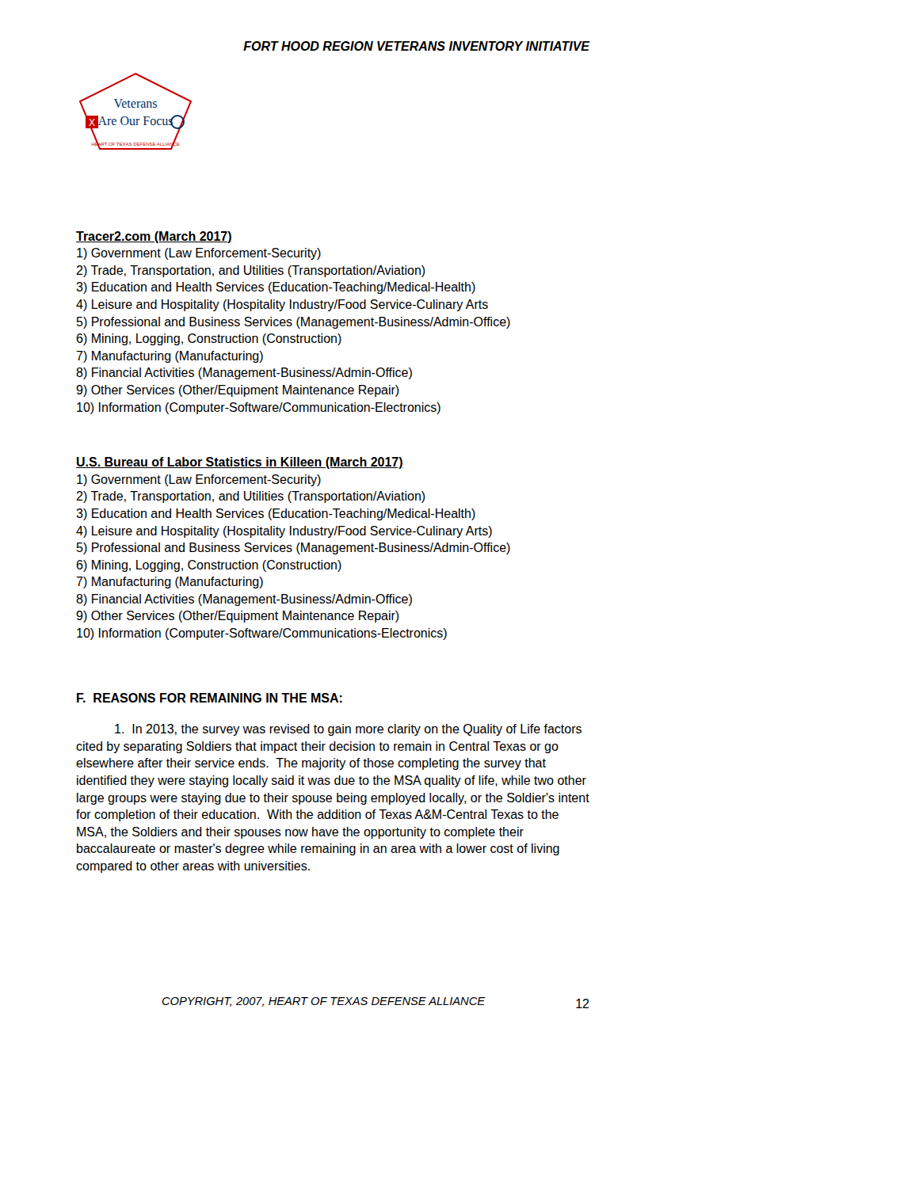FORT HOOD REGION VETERANS INVENTORY INITIATIVE
Tracer2.com (March 2017)
1) Government (Law Enforcement-Security)
2) Trade, Transportation, and Utilities (Transportation/Aviation)
3) Education and Health Services (Education-Teaching/Medical-Health)
4) Leisure and Hospitality (Hospitality Industry/Food Service-Culinary Arts
5) Professional and Business Services (Management-Business/Admin-Office)
6) Mining, Logging, Construction (Construction)
7) Manufacturing (Manufacturing)
8) Financial Activities (Management-Business/Admin-Office)
9) Other Services (Other/Equipment Maintenance Repair)
10) Information (Computer-Software/Communication-Electronics)
U.S. Bureau of Labor Statistics in Killeen (March 2017)
1) Government (Law Enforcement-Security)
2) Trade, Transportation, and Utilities (Transportation/Aviation)
3) Education and Health Services (Education-Teaching/Medical-Health)
4) Leisure and Hospitality (Hospitality Industry/Food Service-Culinary Arts)
5) Professional and Business Services (Management-Business/Admin-Office)
6) Mining, Logging, Construction (Construction)
7) Manufacturing (Manufacturing)
8) Financial Activities (Management-Business/Admin-Office)
9) Other Services (Other/Equipment Maintenance Repair)
10) Information (Computer-Software/Communications-Electronics)
F. REASONS FOR REMAINING IN THE MSA:
1. In 2013, the survey was revised to gain more clarity on the Quality of Life factors cited by separating Soldiers that impact their decision to remain in Central Texas or go elsewhere after their service ends. The majority of those completing the survey that identified they were staying locally said it was due to the MSA quality of life, while two other large groups were staying due to their spouse being employed locally, or the Soldier's intent for completion of their education. With the addition of Texas A&M-Central Texas to the MSA, the Soldiers and their spouses now have the opportunity to complete their baccalaureate or master's degree while remaining in an area with a lower cost of living compared to other areas with universities.
COPYRIGHT, 2007, HEART OF TEXAS DEFENSE ALLIANCE 12